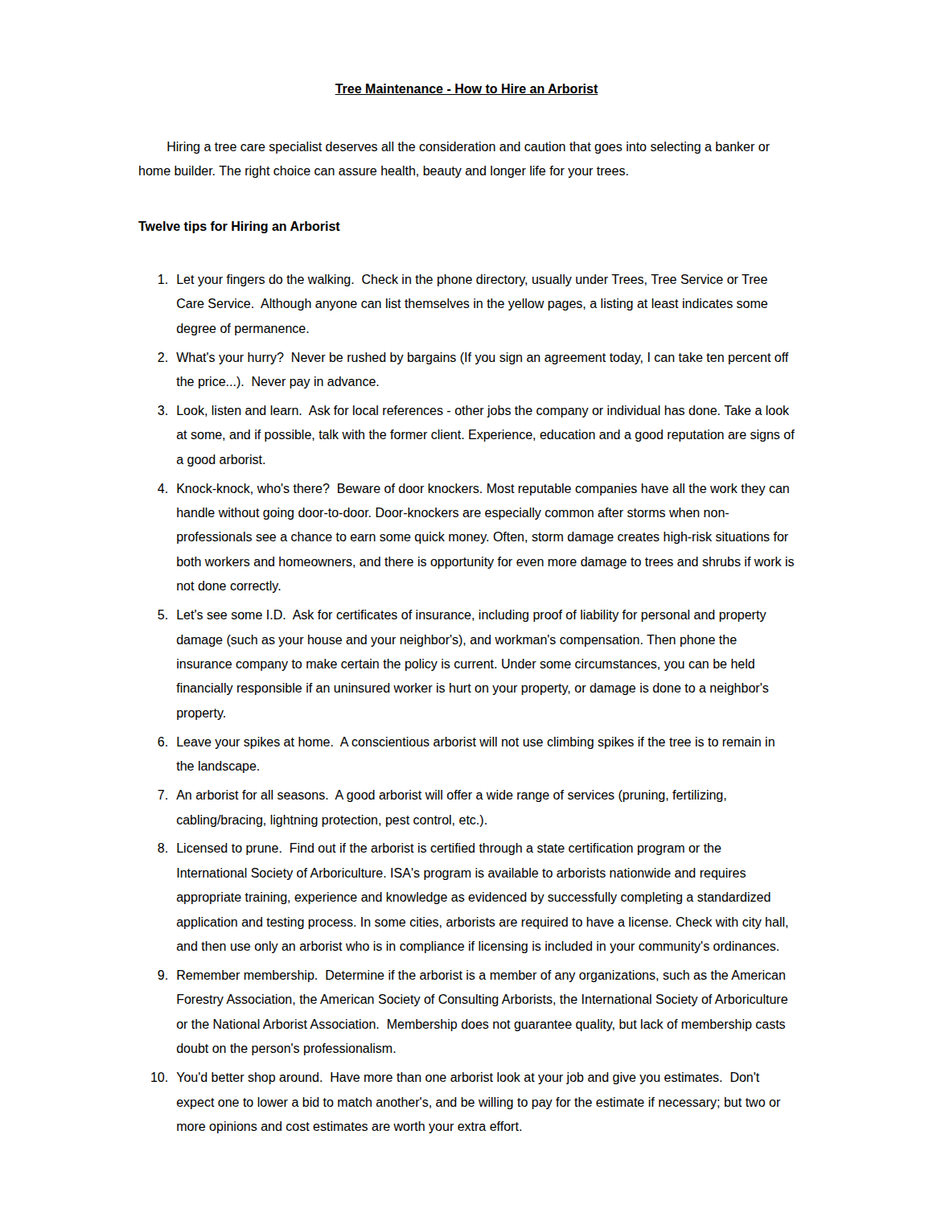Tree Maintenance - How to Hire an Arborist
Hiring a tree care specialist deserves all the consideration and caution that goes into selecting a banker or home builder. The right choice can assure health, beauty and longer life for your trees.
Twelve tips for Hiring an Arborist
Let your fingers do the walking. Check in the phone directory, usually under Trees, Tree Service or Tree Care Service. Although anyone can list themselves in the yellow pages, a listing at least indicates some degree of permanence.
What's your hurry? Never be rushed by bargains (If you sign an agreement today, I can take ten percent off the price...). Never pay in advance.
Look, listen and learn. Ask for local references - other jobs the company or individual has done. Take a look at some, and if possible, talk with the former client. Experience, education and a good reputation are signs of a good arborist.
Knock-knock, who's there? Beware of door knockers. Most reputable companies have all the work they can handle without going door-to-door. Door-knockers are especially common after storms when non-professionals see a chance to earn some quick money. Often, storm damage creates high-risk situations for both workers and homeowners, and there is opportunity for even more damage to trees and shrubs if work is not done correctly.
Let's see some I.D. Ask for certificates of insurance, including proof of liability for personal and property damage (such as your house and your neighbor's), and workman's compensation. Then phone the insurance company to make certain the policy is current. Under some circumstances, you can be held financially responsible if an uninsured worker is hurt on your property, or damage is done to a neighbor's property.
Leave your spikes at home. A conscientious arborist will not use climbing spikes if the tree is to remain in the landscape.
An arborist for all seasons. A good arborist will offer a wide range of services (pruning, fertilizing, cabling/bracing, lightning protection, pest control, etc.).
Licensed to prune. Find out if the arborist is certified through a state certification program or the International Society of Arboriculture. ISA's program is available to arborists nationwide and requires appropriate training, experience and knowledge as evidenced by successfully completing a standardized application and testing process. In some cities, arborists are required to have a license. Check with city hall, and then use only an arborist who is in compliance if licensing is included in your community's ordinances.
Remember membership. Determine if the arborist is a member of any organizations, such as the American Forestry Association, the American Society of Consulting Arborists, the International Society of Arboriculture or the National Arborist Association. Membership does not guarantee quality, but lack of membership casts doubt on the person's professionalism.
You'd better shop around. Have more than one arborist look at your job and give you estimates. Don't expect one to lower a bid to match another's, and be willing to pay for the estimate if necessary; but two or more opinions and cost estimates are worth your extra effort.